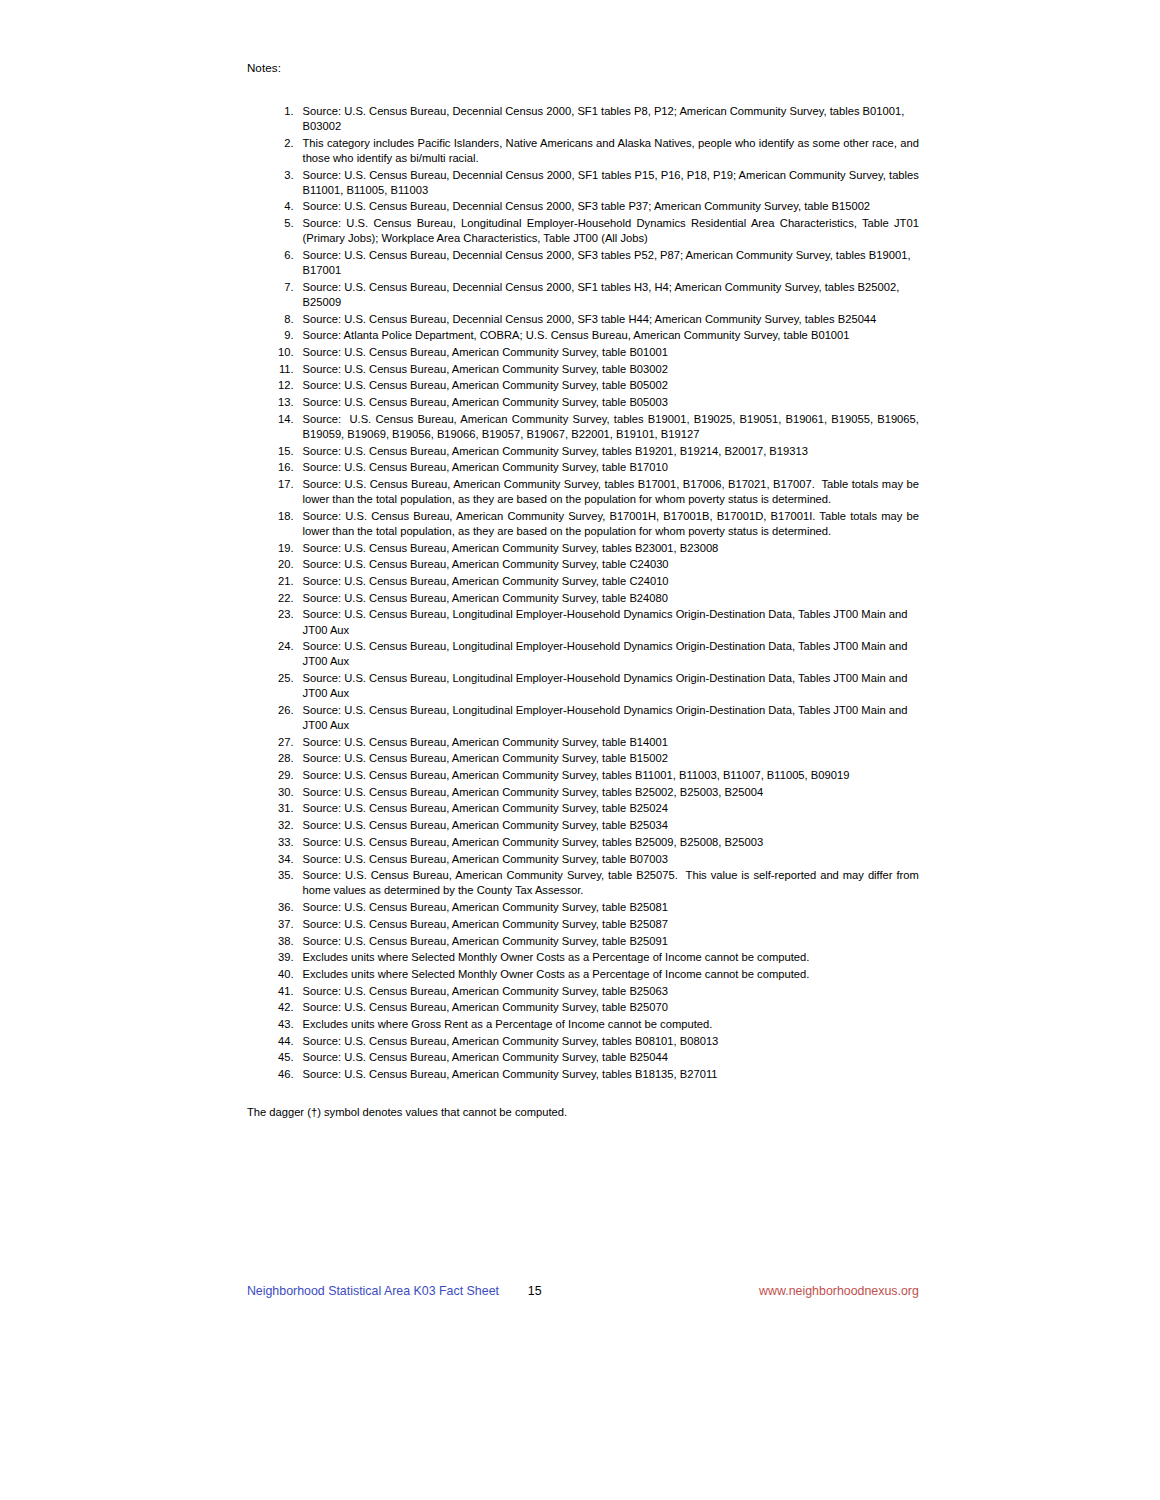Notes:
Source: U.S. Census Bureau, Decennial Census 2000, SF1 tables P8, P12; American Community Survey, tables B01001, B03002
This category includes Pacific Islanders, Native Americans and Alaska Natives, people who identify as some other race, and those who identify as bi/multi racial.
Source: U.S. Census Bureau, Decennial Census 2000, SF1 tables P15, P16, P18, P19; American Community Survey, tables B11001, B11005, B11003
Source: U.S. Census Bureau, Decennial Census 2000, SF3 table P37; American Community Survey, table B15002
Source: U.S. Census Bureau, Longitudinal Employer-Household Dynamics Residential Area Characteristics, Table JT01 (Primary Jobs); Workplace Area Characteristics, Table JT00 (All Jobs)
Source: U.S. Census Bureau, Decennial Census 2000, SF3 tables P52, P87; American Community Survey, tables B19001, B17001
Source: U.S. Census Bureau, Decennial Census 2000, SF1 tables H3, H4; American Community Survey, tables B25002, B25009
Source: U.S. Census Bureau, Decennial Census 2000, SF3 table H44; American Community Survey, tables B25044
Source: Atlanta Police Department, COBRA; U.S. Census Bureau, American Community Survey, table B01001
Source: U.S. Census Bureau, American Community Survey, table B01001
Source: U.S. Census Bureau, American Community Survey, table B03002
Source: U.S. Census Bureau, American Community Survey, table B05002
Source: U.S. Census Bureau, American Community Survey, table B05003
Source: U.S. Census Bureau, American Community Survey, tables B19001, B19025, B19051, B19061, B19055, B19065, B19059, B19069, B19056, B19066, B19057, B19067, B22001, B19101, B19127
Source: U.S. Census Bureau, American Community Survey, tables B19201, B19214, B20017, B19313
Source: U.S. Census Bureau, American Community Survey, table B17010
Source: U.S. Census Bureau, American Community Survey, tables B17001, B17006, B17021, B17007. Table totals may be lower than the total population, as they are based on the population for whom poverty status is determined.
Source: U.S. Census Bureau, American Community Survey, B17001H, B17001B, B17001D, B17001I. Table totals may be lower than the total population, as they are based on the population for whom poverty status is determined.
Source: U.S. Census Bureau, American Community Survey, tables B23001, B23008
Source: U.S. Census Bureau, American Community Survey, table C24030
Source: U.S. Census Bureau, American Community Survey, table C24010
Source: U.S. Census Bureau, American Community Survey, table B24080
Source: U.S. Census Bureau, Longitudinal Employer-Household Dynamics Origin-Destination Data, Tables JT00 Main and JT00 Aux
Source: U.S. Census Bureau, Longitudinal Employer-Household Dynamics Origin-Destination Data, Tables JT00 Main and JT00 Aux
Source: U.S. Census Bureau, Longitudinal Employer-Household Dynamics Origin-Destination Data, Tables JT00 Main and JT00 Aux
Source: U.S. Census Bureau, Longitudinal Employer-Household Dynamics Origin-Destination Data, Tables JT00 Main and JT00 Aux
Source: U.S. Census Bureau, American Community Survey, table B14001
Source: U.S. Census Bureau, American Community Survey, table B15002
Source: U.S. Census Bureau, American Community Survey, tables B11001, B11003, B11007, B11005, B09019
Source: U.S. Census Bureau, American Community Survey, tables B25002, B25003, B25004
Source: U.S. Census Bureau, American Community Survey, table B25024
Source: U.S. Census Bureau, American Community Survey, table B25034
Source: U.S. Census Bureau, American Community Survey, tables B25009, B25008, B25003
Source: U.S. Census Bureau, American Community Survey, table B07003
Source: U.S. Census Bureau, American Community Survey, table B25075. This value is self-reported and may differ from home values as determined by the County Tax Assessor.
Source: U.S. Census Bureau, American Community Survey, table B25081
Source: U.S. Census Bureau, American Community Survey, table B25087
Source: U.S. Census Bureau, American Community Survey, table B25091
Excludes units where Selected Monthly Owner Costs as a Percentage of Income cannot be computed.
Excludes units where Selected Monthly Owner Costs as a Percentage of Income cannot be computed.
Source: U.S. Census Bureau, American Community Survey, table B25063
Source: U.S. Census Bureau, American Community Survey, table B25070
Excludes units where Gross Rent as a Percentage of Income cannot be computed.
Source: U.S. Census Bureau, American Community Survey, tables B08101, B08013
Source: U.S. Census Bureau, American Community Survey, table B25044
Source: U.S. Census Bureau, American Community Survey, tables B18135, B27011
The dagger (†) symbol denotes values that cannot be computed.
Neighborhood Statistical Area K03 Fact Sheet 15 www.neighborhoodnexus.org